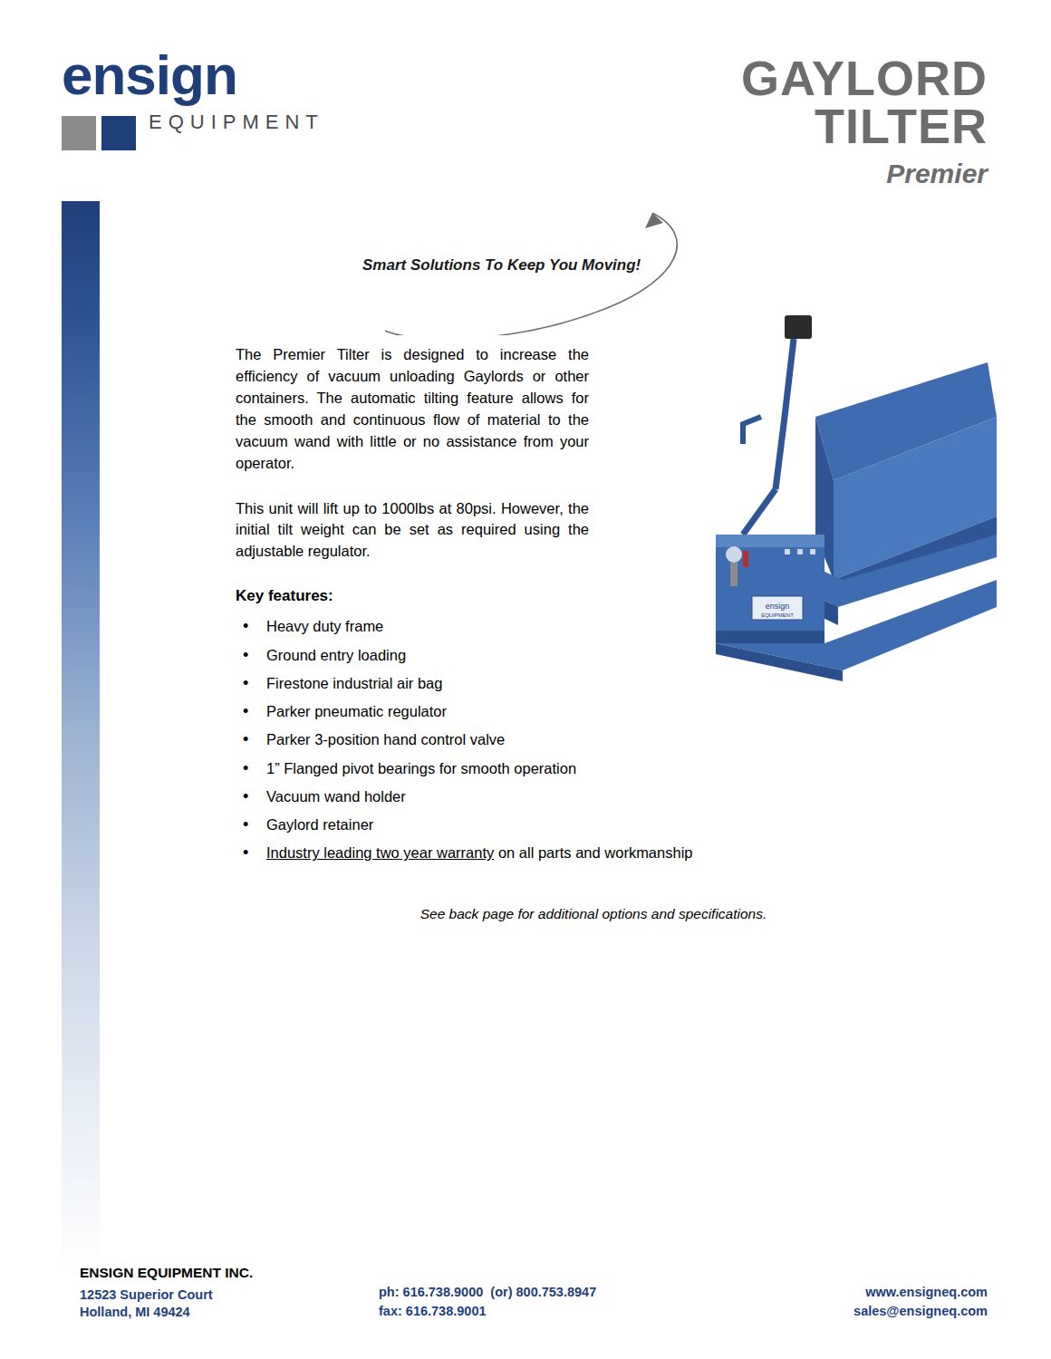ensign
EQUIPMENT
GAYLORD
TILTER
Premier
Smart Solutions To Keep You Moving!
ensign EQUIPMENT
The Premier Tilter is designed to increase the efficiency of vacuum unloading Gaylords or other containers. The automatic tilting feature allows for the smooth and continuous flow of material to the vacuum wand with little or no assistance from your operator.
This unit will lift up to 1000lbs at 80psi. However, the initial tilt weight can be set as required using the adjustable regulator.
Key features:
Heavy duty frame
Ground entry loading
Firestone industrial air bag
Parker pneumatic regulator
Parker 3-position hand control valve
1” Flanged pivot bearings for smooth operation
Vacuum wand holder
Gaylord retainer
Industry leading two year warranty on all parts and workmanship
See back page for additional options and specifications.
ENSIGN EQUIPMENT INC.
12523 Superior Court
Holland, MI 49424
ph: 616.738.9000 (or) 800.753.8947
fax: 616.738.9001
www.ensigneq.com
sales@ensigneq.com